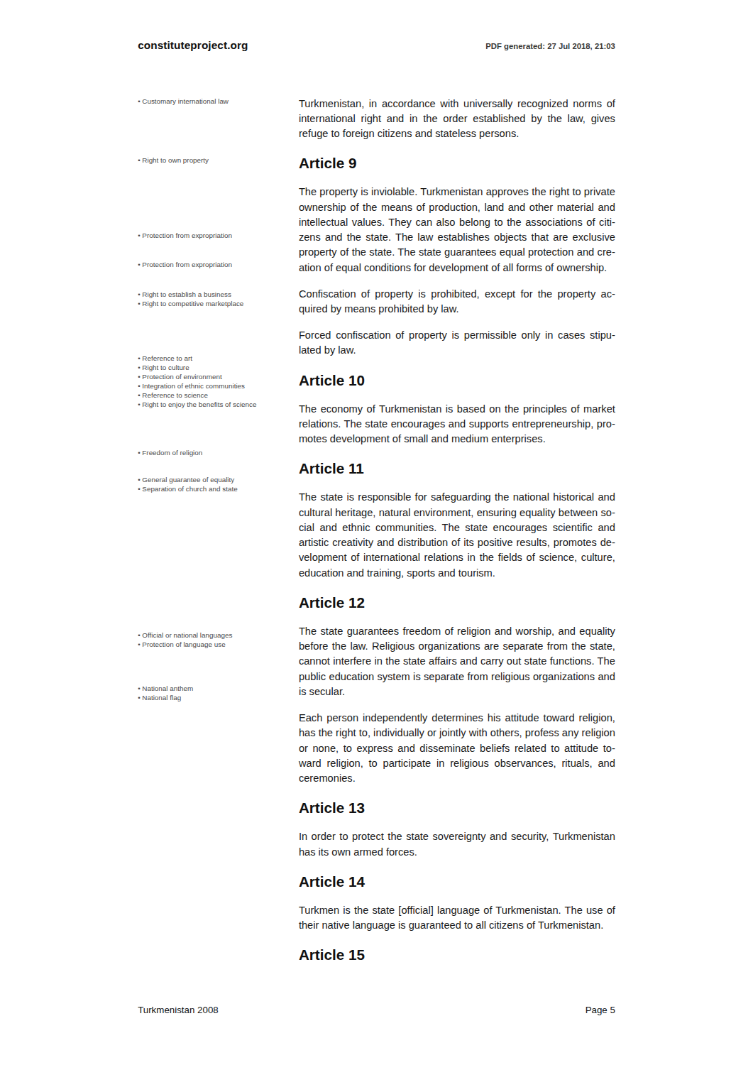constituteproject.org
PDF generated: 27 Jul 2018, 21:03
Customary international law
Right to own property
Protection from expropriation
Protection from expropriation
Right to establish a business
Right to competitive marketplace
Reference to art
Right to culture
Protection of environment
Integration of ethnic communities
Reference to science
Right to enjoy the benefits of science
Freedom of religion
General guarantee of equality
Separation of church and state
Official or national languages
Protection of language use
National anthem
National flag
Turkmenistan, in accordance with universally recognized norms of international right and in the order established by the law, gives refuge to foreign citizens and stateless persons.
Article 9
The property is inviolable. Turkmenistan approves the right to private ownership of the means of production, land and other material and intellectual values. They can also belong to the associations of citizens and the state. The law establishes objects that are exclusive property of the state. The state guarantees equal protection and creation of equal conditions for development of all forms of ownership.
Confiscation of property is prohibited, except for the property acquired by means prohibited by law.
Forced confiscation of property is permissible only in cases stipulated by law.
Article 10
The economy of Turkmenistan is based on the principles of market relations. The state encourages and supports entrepreneurship, promotes development of small and medium enterprises.
Article 11
The state is responsible for safeguarding the national historical and cultural heritage, natural environment, ensuring equality between social and ethnic communities. The state encourages scientific and artistic creativity and distribution of its positive results, promotes development of international relations in the fields of science, culture, education and training, sports and tourism.
Article 12
The state guarantees freedom of religion and worship, and equality before the law. Religious organizations are separate from the state, cannot interfere in the state affairs and carry out state functions. The public education system is separate from religious organizations and is secular.
Each person independently determines his attitude toward religion, has the right to, individually or jointly with others, profess any religion or none, to express and disseminate beliefs related to attitude toward religion, to participate in religious observances, rituals, and ceremonies.
Article 13
In order to protect the state sovereignty and security, Turkmenistan has its own armed forces.
Article 14
Turkmen is the state [official] language of Turkmenistan. The use of their native language is guaranteed to all citizens of Turkmenistan.
Article 15
Turkmenistan 2008
Page 5